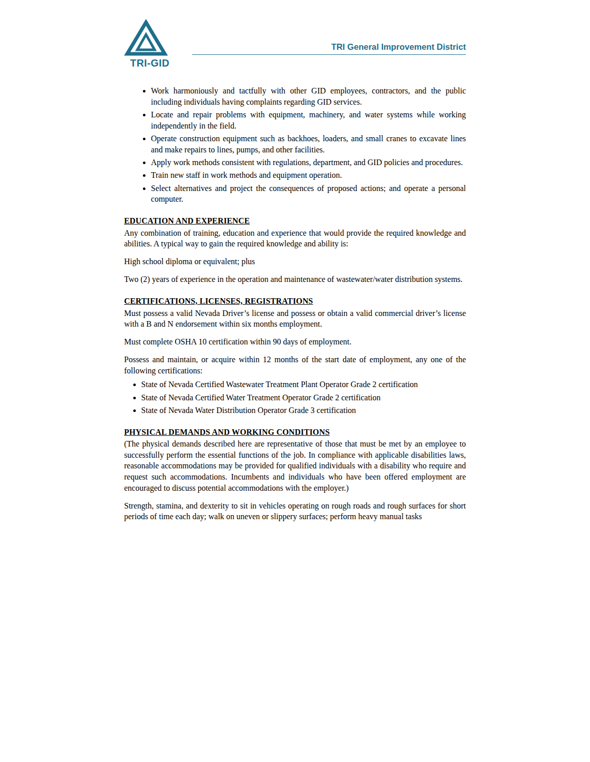TRI-GID
TRI General Improvement District
Work harmoniously and tactfully with other GID employees, contractors, and the public including individuals having complaints regarding GID services.
Locate and repair problems with equipment, machinery, and water systems while working independently in the field.
Operate construction equipment such as backhoes, loaders, and small cranes to excavate lines and make repairs to lines, pumps, and other facilities.
Apply work methods consistent with regulations, department, and GID policies and procedures.
Train new staff in work methods and equipment operation.
Select alternatives and project the consequences of proposed actions; and operate a personal computer.
Education and Experience
Any combination of training, education and experience that would provide the required knowledge and abilities. A typical way to gain the required knowledge and ability is:
High school diploma or equivalent; plus
Two (2) years of experience in the operation and maintenance of wastewater/water distribution systems.
Certifications, Licenses, Registrations
Must possess a valid Nevada Driver’s license and possess or obtain a valid commercial driver’s license with a B and N endorsement within six months employment.
Must complete OSHA 10 certification within 90 days of employment.
Possess and maintain, or acquire within 12 months of the start date of employment, any one of the following certifications:
State of Nevada Certified Wastewater Treatment Plant Operator Grade 2 certification
State of Nevada Certified Water Treatment Operator Grade 2 certification
State of Nevada Water Distribution Operator Grade 3 certification
Physical Demands and Working Conditions
(The physical demands described here are representative of those that must be met by an employee to successfully perform the essential functions of the job. In compliance with applicable disabilities laws, reasonable accommodations may be provided for qualified individuals with a disability who require and request such accommodations. Incumbents and individuals who have been offered employment are encouraged to discuss potential accommodations with the employer.)
Strength, stamina, and dexterity to sit in vehicles operating on rough roads and rough surfaces for short periods of time each day; walk on uneven or slippery surfaces; perform heavy manual tasks